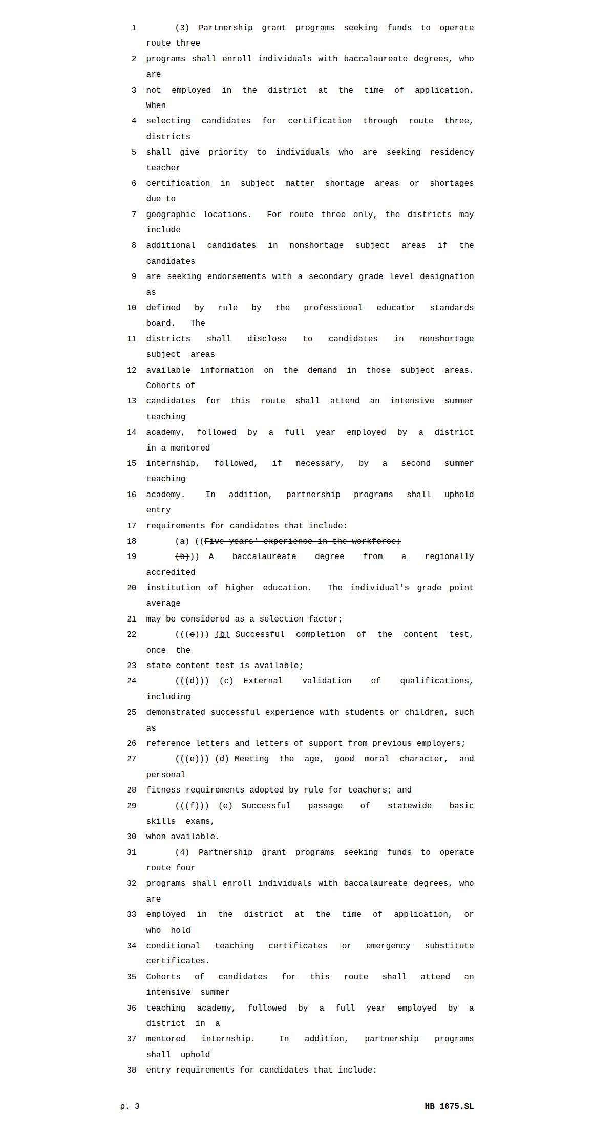(3) Partnership grant programs seeking funds to operate route three
programs shall enroll individuals with baccalaureate degrees, who are
not employed in the district at the time of application. When
selecting candidates for certification through route three, districts
shall give priority to individuals who are seeking residency teacher
certification in subject matter shortage areas or shortages due to
geographic locations. For route three only, the districts may include
additional candidates in nonshortage subject areas if the candidates
are seeking endorsements with a secondary grade level designation as
defined by rule by the professional educator standards board. The
districts shall disclose to candidates in nonshortage subject areas
available information on the demand in those subject areas. Cohorts of
candidates for this route shall attend an intensive summer teaching
academy, followed by a full year employed by a district in a mentored
internship, followed, if necessary, by a second summer teaching
academy. In addition, partnership programs shall uphold entry
requirements for candidates that include:
(a) ((Five years' experience in the workforce;
(b))) A baccalaureate degree from a regionally accredited
institution of higher education. The individual's grade point average
may be considered as a selection factor;
(((c))) (b) Successful completion of the content test, once the
state content test is available;
(((d))) (c) External validation of qualifications, including
demonstrated successful experience with students or children, such as
reference letters and letters of support from previous employers;
(((e))) (d) Meeting the age, good moral character, and personal
fitness requirements adopted by rule for teachers; and
(((f))) (e) Successful passage of statewide basic skills exams,
when available.
(4) Partnership grant programs seeking funds to operate route four
programs shall enroll individuals with baccalaureate degrees, who are
employed in the district at the time of application, or who hold
conditional teaching certificates or emergency substitute certificates.
Cohorts of candidates for this route shall attend an intensive summer
teaching academy, followed by a full year employed by a district in a
mentored internship. In addition, partnership programs shall uphold
entry requirements for candidates that include:
p. 3 HB 1675.SL